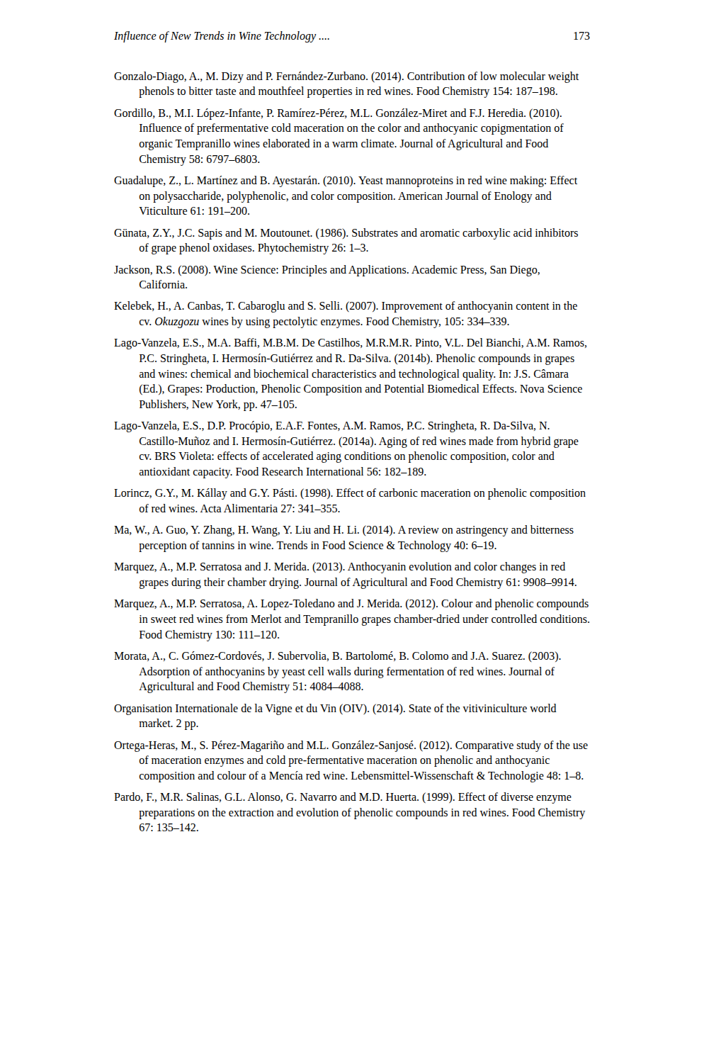Influence of New Trends in Wine Technology .... 173
Gonzalo-Diago, A., M. Dizy and P. Fernández-Zurbano. (2014). Contribution of low molecular weight phenols to bitter taste and mouthfeel properties in red wines. Food Chemistry 154: 187–198.
Gordillo, B., M.I. López-Infante, P. Ramírez-Pérez, M.L. González-Miret and F.J. Heredia. (2010). Influence of prefermentative cold maceration on the color and anthocyanic copigmentation of organic Tempranillo wines elaborated in a warm climate. Journal of Agricultural and Food Chemistry 58: 6797–6803.
Guadalupe, Z., L. Martínez and B. Ayestarán. (2010). Yeast mannoproteins in red wine making: Effect on polysaccharide, polyphenolic, and color composition. American Journal of Enology and Viticulture 61: 191–200.
Günata, Z.Y., J.C. Sapis and M. Moutounet. (1986). Substrates and aromatic carboxylic acid inhibitors of grape phenol oxidases. Phytochemistry 26: 1–3.
Jackson, R.S. (2008). Wine Science: Principles and Applications. Academic Press, San Diego, California.
Kelebek, H., A. Canbas, T. Cabaroglu and S. Selli. (2007). Improvement of anthocyanin content in the cv. Okuzgozu wines by using pectolytic enzymes. Food Chemistry, 105: 334–339.
Lago-Vanzela, E.S., M.A. Baffi, M.B.M. De Castilhos, M.R.M.R. Pinto, V.L. Del Bianchi, A.M. Ramos, P.C. Stringheta, I. Hermosín-Gutiérrez and R. Da-Silva. (2014b). Phenolic compounds in grapes and wines: chemical and biochemical characteristics and technological quality. In: J.S. Câmara (Ed.), Grapes: Production, Phenolic Composition and Potential Biomedical Effects. Nova Science Publishers, New York, pp. 47–105.
Lago-Vanzela, E.S., D.P. Procópio, E.A.F. Fontes, A.M. Ramos, P.C. Stringheta, R. Da-Silva, N. Castillo-Muñoz and I. Hermosín-Gutiérrez. (2014a). Aging of red wines made from hybrid grape cv. BRS Violeta: effects of accelerated aging conditions on phenolic composition, color and antioxidant capacity. Food Research International 56: 182–189.
Lorincz, G.Y., M. Kállay and G.Y. Pásti. (1998). Effect of carbonic maceration on phenolic composition of red wines. Acta Alimentaria 27: 341–355.
Ma, W., A. Guo, Y. Zhang, H. Wang, Y. Liu and H. Li. (2014). A review on astringency and bitterness perception of tannins in wine. Trends in Food Science & Technology 40: 6–19.
Marquez, A., M.P. Serratosa and J. Merida. (2013). Anthocyanin evolution and color changes in red grapes during their chamber drying. Journal of Agricultural and Food Chemistry 61: 9908–9914.
Marquez, A., M.P. Serratosa, A. Lopez-Toledano and J. Merida. (2012). Colour and phenolic compounds in sweet red wines from Merlot and Tempranillo grapes chamber-dried under controlled conditions. Food Chemistry 130: 111–120.
Morata, A., C. Gómez-Cordovés, J. Subervolia, B. Bartolomé, B. Colomo and J.A. Suarez. (2003). Adsorption of anthocyanins by yeast cell walls during fermentation of red wines. Journal of Agricultural and Food Chemistry 51: 4084–4088.
Organisation Internationale de la Vigne et du Vin (OIV). (2014). State of the vitiviniculture world market. 2 pp.
Ortega-Heras, M., S. Pérez-Magariño and M.L. González-Sanjosé. (2012). Comparative study of the use of maceration enzymes and cold pre-fermentative maceration on phenolic and anthocyanic composition and colour of a Mencía red wine. Lebensmittel-Wissenschaft & Technologie 48: 1–8.
Pardo, F., M.R. Salinas, G.L. Alonso, G. Navarro and M.D. Huerta. (1999). Effect of diverse enzyme preparations on the extraction and evolution of phenolic compounds in red wines. Food Chemistry 67: 135–142.